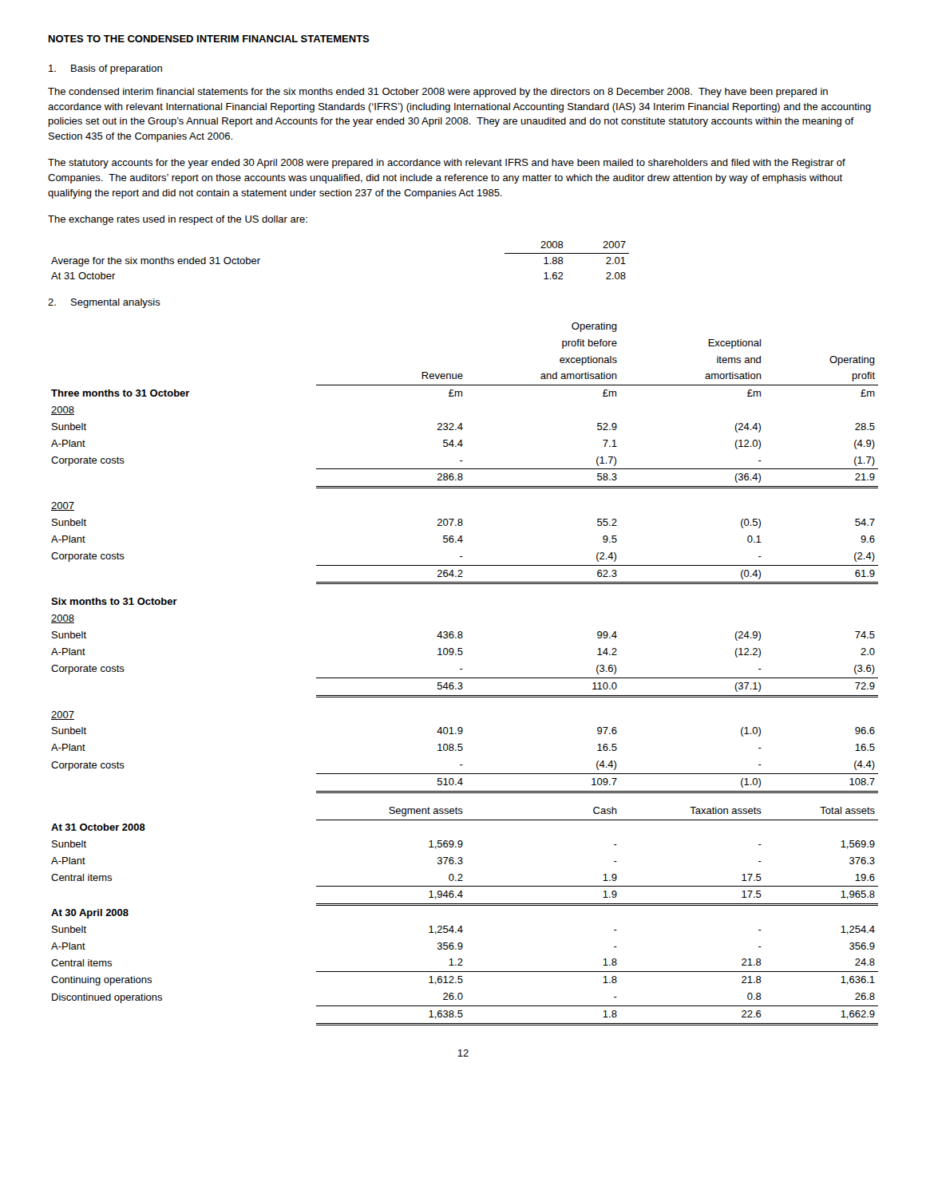NOTES TO THE CONDENSED INTERIM FINANCIAL STATEMENTS
1. Basis of preparation
The condensed interim financial statements for the six months ended 31 October 2008 were approved by the directors on 8 December 2008. They have been prepared in accordance with relevant International Financial Reporting Standards (‘IFRS’) (including International Accounting Standard (IAS) 34 Interim Financial Reporting) and the accounting policies set out in the Group’s Annual Report and Accounts for the year ended 30 April 2008. They are unaudited and do not constitute statutory accounts within the meaning of Section 435 of the Companies Act 2006.
The statutory accounts for the year ended 30 April 2008 were prepared in accordance with relevant IFRS and have been mailed to shareholders and filed with the Registrar of Companies. The auditors’ report on those accounts was unqualified, did not include a reference to any matter to which the auditor drew attention by way of emphasis without qualifying the report and did not contain a statement under section 237 of the Companies Act 1985.
The exchange rates used in respect of the US dollar are:
| | 2008 | 2007 |
| Average for the six months ended 31 October | 1.88 | 2.01 |
| At 31 October | 1.62 | 2.08 |
2. Segmental analysis
| | | Operating | | |
| | | profit before | Exceptional | |
| | | exceptionals | items and | Operating |
| | Revenue | and amortisation | amortisation | profit |
| Three months to 31 October | £m | £m | £m | £m |
| 2008 | | | | |
| Sunbelt | 232.4 | 52.9 | (24.4) | 28.5 |
| A-Plant | 54.4 | 7.1 | (12.0) | (4.9) |
| Corporate costs | - | (1.7) | - | (1.7) |
| | 286.8 | 58.3 | (36.4) | 21.9 |
| 2007 | | | | |
| Sunbelt | 207.8 | 55.2 | (0.5) | 54.7 |
| A-Plant | 56.4 | 9.5 | 0.1 | 9.6 |
| Corporate costs | - | (2.4) | - | (2.4) |
| | 264.2 | 62.3 | (0.4) | 61.9 |
| Six months to 31 October | | | | |
| 2008 | | | | |
| Sunbelt | 436.8 | 99.4 | (24.9) | 74.5 |
| A-Plant | 109.5 | 14.2 | (12.2) | 2.0 |
| Corporate costs | - | (3.6) | - | (3.6) |
| | 546.3 | 110.0 | (37.1) | 72.9 |
| 2007 | | | | |
| Sunbelt | 401.9 | 97.6 | (1.0) | 96.6 |
| A-Plant | 108.5 | 16.5 | - | 16.5 |
| Corporate costs | - | (4.4) | - | (4.4) |
| | 510.4 | 109.7 | (1.0) | 108.7 |
| | Segment assets | Cash | Taxation assets | Total assets |
| At 31 October 2008 | | | | |
| Sunbelt | 1,569.9 | - | - | 1,569.9 |
| A-Plant | 376.3 | - | - | 376.3 |
| Central items | 0.2 | 1.9 | 17.5 | 19.6 |
| | 1,946.4 | 1.9 | 17.5 | 1,965.8 |
| At 30 April 2008 | | | | |
| Sunbelt | 1,254.4 | - | - | 1,254.4 |
| A-Plant | 356.9 | - | - | 356.9 |
| Central items | 1.2 | 1.8 | 21.8 | 24.8 |
| Continuing operations | 1,612.5 | 1.8 | 21.8 | 1,636.1 |
| Discontinued operations | 26.0 | - | 0.8 | 26.8 |
| | 1,638.5 | 1.8 | 22.6 | 1,662.9 |
12